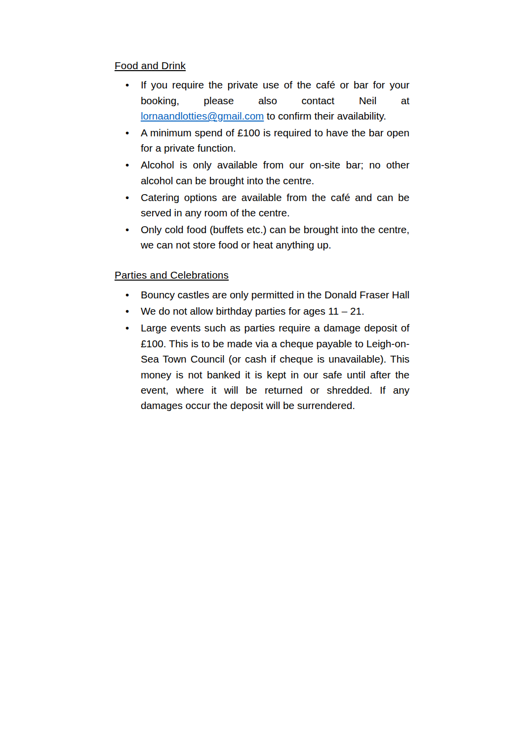Food and Drink
If you require the private use of the café or bar for your booking, please also contact Neil at lornaandlotties@gmail.com to confirm their availability.
A minimum spend of £100 is required to have the bar open for a private function.
Alcohol is only available from our on-site bar; no other alcohol can be brought into the centre.
Catering options are available from the café and can be served in any room of the centre.
Only cold food (buffets etc.) can be brought into the centre, we can not store food or heat anything up.
Parties and Celebrations
Bouncy castles are only permitted in the Donald Fraser Hall
We do not allow birthday parties for ages 11 – 21.
Large events such as parties require a damage deposit of £100. This is to be made via a cheque payable to Leigh-on-Sea Town Council (or cash if cheque is unavailable). This money is not banked it is kept in our safe until after the event, where it will be returned or shredded. If any damages occur the deposit will be surrendered.